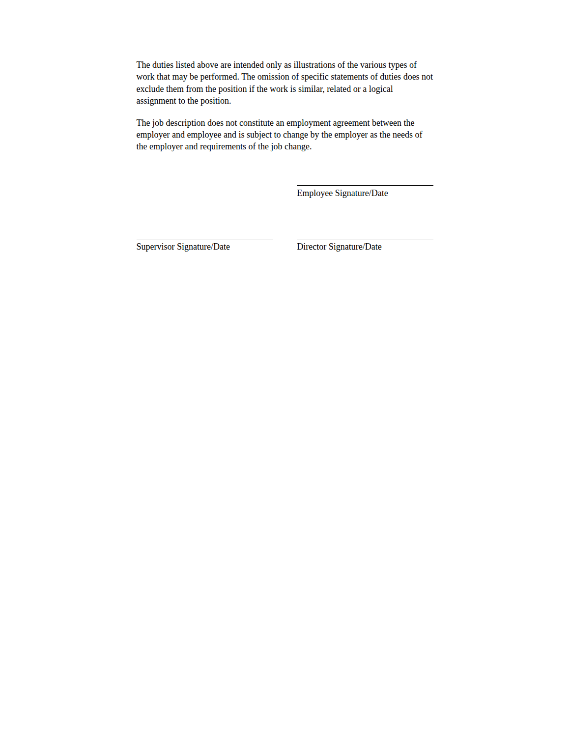The duties listed above are intended only as illustrations of the various types of work that may be performed. The omission of specific statements of duties does not exclude them from the position if the work is similar, related or a logical assignment to the position.
The job description does not constitute an employment agreement between the employer and employee and is subject to change by the employer as the needs of the employer and requirements of the job change.
Employee Signature/Date
Supervisor Signature/Date
Director Signature/Date